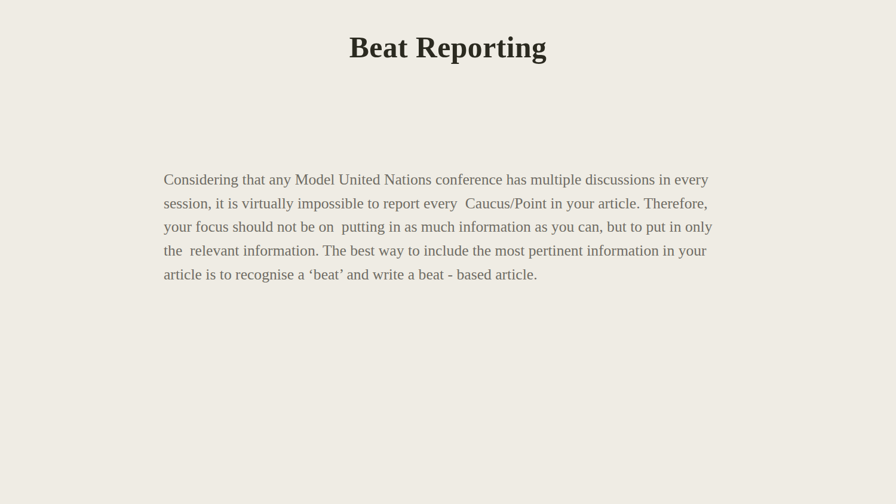Beat Reporting
Considering that any Model United Nations conference has multiple discussions in every session, it is virtually impossible to report every Caucus/Point in your article. Therefore, your focus should not be on putting in as much information as you can, but to put in only the relevant information. The best way to include the most pertinent information in your article is to recognise a ‘beat’ and write a beat - based article.